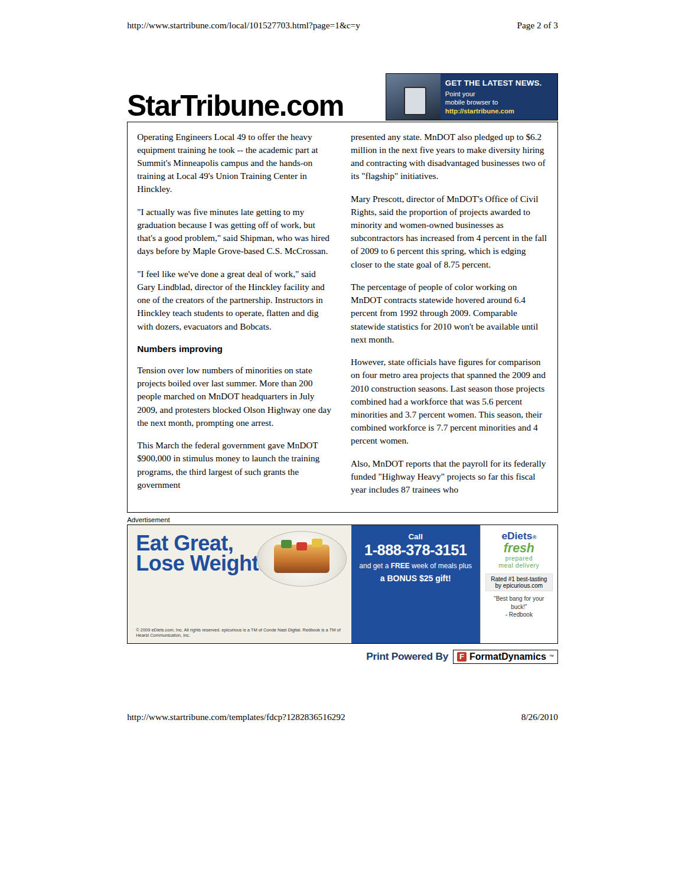http://www.startribune.com/local/101527703.html?page=1&c=y
Page 2 of 3
StarTribune.com
GET THE LATEST NEWS.
Point your
mobile browser to
http://startribune.com
Operating Engineers Local 49 to offer the heavy equipment training he took -- the academic part at Summit's Minneapolis campus and the hands-on training at Local 49's Union Training Center in Hinckley.
"I actually was five minutes late getting to my graduation because I was getting off of work, but that's a good problem," said Shipman, who was hired days before by Maple Grove-based C.S. McCrossan.
"I feel like we've done a great deal of work," said Gary Lindblad, director of the Hinckley facility and one of the creators of the partnership. Instructors in Hinckley teach students to operate, flatten and dig with dozers, evacuators and Bobcats.
Numbers improving
Tension over low numbers of minorities on state projects boiled over last summer. More than 200 people marched on MnDOT headquarters in July 2009, and protesters blocked Olson Highway one day the next month, prompting one arrest.
This March the federal government gave MnDOT $900,000 in stimulus money to launch the training programs, the third largest of such grants the government
presented any state. MnDOT also pledged up to $6.2 million in the next five years to make diversity hiring and contracting with disadvantaged businesses two of its "flagship" initiatives.
Mary Prescott, director of MnDOT's Office of Civil Rights, said the proportion of projects awarded to minority and women-owned businesses as subcontractors has increased from 4 percent in the fall of 2009 to 6 percent this spring, which is edging closer to the state goal of 8.75 percent.
The percentage of people of color working on MnDOT contracts statewide hovered around 6.4 percent from 1992 through 2009. Comparable statewide statistics for 2010 won't be available until next month.
However, state officials have figures for comparison on four metro area projects that spanned the 2009 and 2010 construction seasons. Last season those projects combined had a workforce that was 5.6 percent minorities and 3.7 percent women. This season, their combined workforce is 7.7 percent minorities and 4 percent women.
Also, MnDOT reports that the payroll for its federally funded "Highway Heavy" projects so far this fiscal year includes 87 trainees who
Advertisement
Eat Great,
Lose Weight!
© 2009 eDiets.com, Inc. All rights reserved. epicurious is a TM of Conde Nast Digital. Redbook is a TM of Hearst Communication, Inc.
Call
1-888-378-3151
and get a FREE week of meals plus
a BONUS $25 gift!
eDiets®
fresh
prepared
meal delivery
Rated #1 best-tasting
by epicurious.com
“Best bang for your buck!”
- Redbook
Print Powered By
FFormatDynamics™
http://www.startribune.com/templates/fdcp?1282836516292
8/26/2010